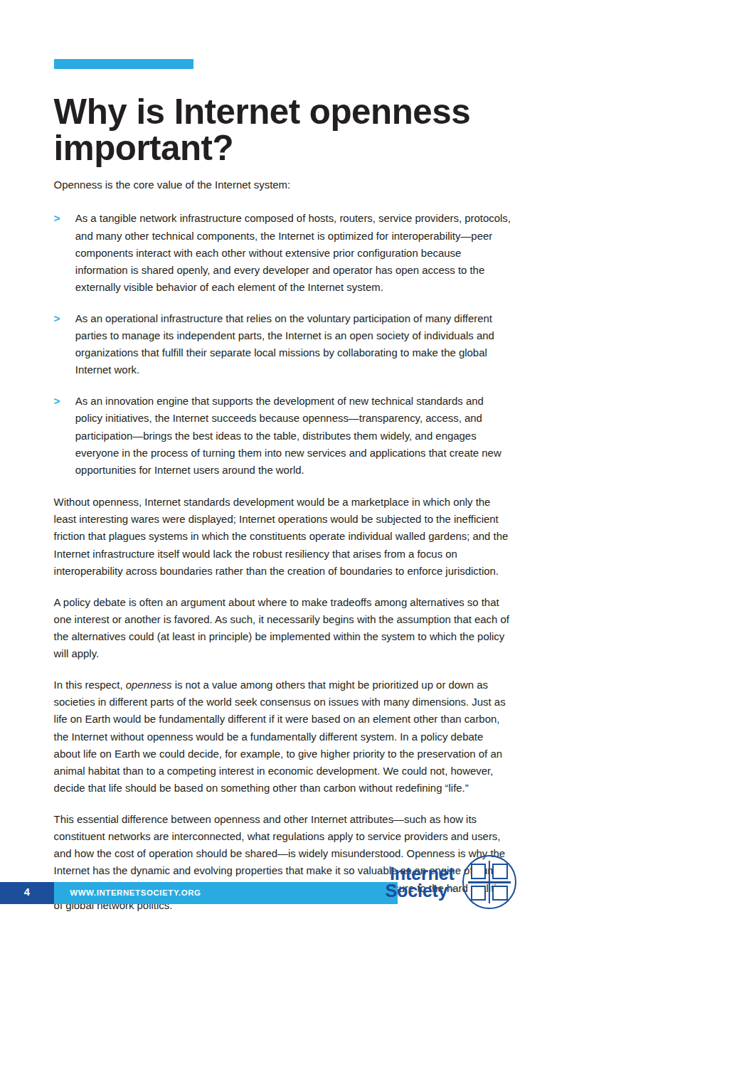Why is Internet openness important?
Openness is the core value of the Internet system:
As a tangible network infrastructure composed of hosts, routers, service providers, protocols, and many other technical components, the Internet is optimized for interoperability—peer components interact with each other without extensive prior configuration because information is shared openly, and every developer and operator has open access to the externally visible behavior of each element of the Internet system.
As an operational infrastructure that relies on the voluntary participation of many different parties to manage its independent parts, the Internet is an open society of individuals and organizations that fulfill their separate local missions by collaborating to make the global Internet work.
As an innovation engine that supports the development of new technical standards and policy initiatives, the Internet succeeds because openness—transparency, access, and participation—brings the best ideas to the table, distributes them widely, and engages everyone in the process of turning them into new services and applications that create new opportunities for Internet users around the world.
Without openness, Internet standards development would be a marketplace in which only the least interesting wares were displayed; Internet operations would be subjected to the inefficient friction that plagues systems in which the constituents operate individual walled gardens; and the Internet infrastructure itself would lack the robust resiliency that arises from a focus on interoperability across boundaries rather than the creation of boundaries to enforce jurisdiction.
A policy debate is often an argument about where to make tradeoffs among alternatives so that one interest or another is favored. As such, it necessarily begins with the assumption that each of the alternatives could (at least in principle) be implemented within the system to which the policy will apply.
In this respect, openness is not a value among others that might be prioritized up or down as societies in different parts of the world seek consensus on issues with many dimensions. Just as life on Earth would be fundamentally different if it were based on an element other than carbon, the Internet without openness would be a fundamentally different system. In a policy debate about life on Earth we could decide, for example, to give higher priority to the preservation of an animal habitat than to a competing interest in economic development. We could not, however, decide that life should be based on something other than carbon without redefining “life.”
This essential difference between openness and other Internet attributes—such as how its constituent networks are interconnected, what regulations apply to service providers and users, and how the cost of operation should be shared—is widely misunderstood. Openness is why the Internet has the dynamic and evolving properties that make it so valuable as an engine of human progress. It is not simply a nice idea that might or might not survive exposure to the hard realities of global network politics.
4
WWW.INTERNETSOCIETY.ORG
Internet SocietyTM